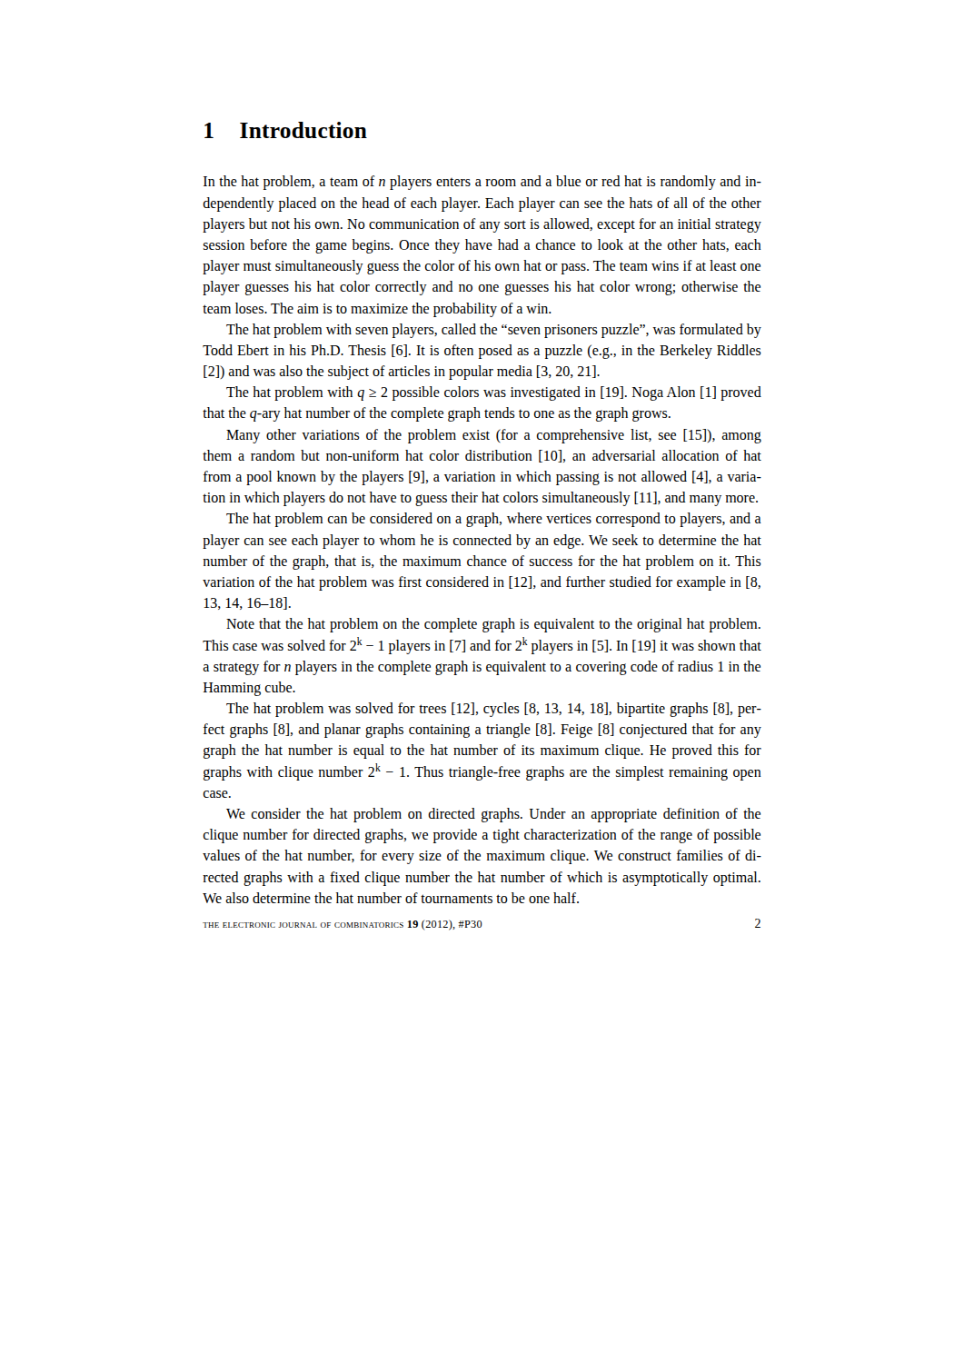1 Introduction
In the hat problem, a team of n players enters a room and a blue or red hat is randomly and independently placed on the head of each player. Each player can see the hats of all of the other players but not his own. No communication of any sort is allowed, except for an initial strategy session before the game begins. Once they have had a chance to look at the other hats, each player must simultaneously guess the color of his own hat or pass. The team wins if at least one player guesses his hat color correctly and no one guesses his hat color wrong; otherwise the team loses. The aim is to maximize the probability of a win.
The hat problem with seven players, called the “seven prisoners puzzle”, was formulated by Todd Ebert in his Ph.D. Thesis [6]. It is often posed as a puzzle (e.g., in the Berkeley Riddles [2]) and was also the subject of articles in popular media [3, 20, 21].
The hat problem with q ≥ 2 possible colors was investigated in [19]. Noga Alon [1] proved that the q-ary hat number of the complete graph tends to one as the graph grows.
Many other variations of the problem exist (for a comprehensive list, see [15]), among them a random but non-uniform hat color distribution [10], an adversarial allocation of hat from a pool known by the players [9], a variation in which passing is not allowed [4], a variation in which players do not have to guess their hat colors simultaneously [11], and many more.
The hat problem can be considered on a graph, where vertices correspond to players, and a player can see each player to whom he is connected by an edge. We seek to determine the hat number of the graph, that is, the maximum chance of success for the hat problem on it. This variation of the hat problem was first considered in [12], and further studied for example in [8, 13, 14, 16–18].
Note that the hat problem on the complete graph is equivalent to the original hat problem. This case was solved for 2k − 1 players in [7] and for 2k players in [5]. In [19] it was shown that a strategy for n players in the complete graph is equivalent to a covering code of radius 1 in the Hamming cube.
The hat problem was solved for trees [12], cycles [8, 13, 14, 18], bipartite graphs [8], perfect graphs [8], and planar graphs containing a triangle [8]. Feige [8] conjectured that for any graph the hat number is equal to the hat number of its maximum clique. He proved this for graphs with clique number 2k − 1. Thus triangle-free graphs are the simplest remaining open case.
We consider the hat problem on directed graphs. Under an appropriate definition of the clique number for directed graphs, we provide a tight characterization of the range of possible values of the hat number, for every size of the maximum clique. We construct families of directed graphs with a fixed clique number the hat number of which is asymptotically optimal. We also determine the hat number of tournaments to be one half.
the electronic journal of combinatorics 19 (2012), #P30 2